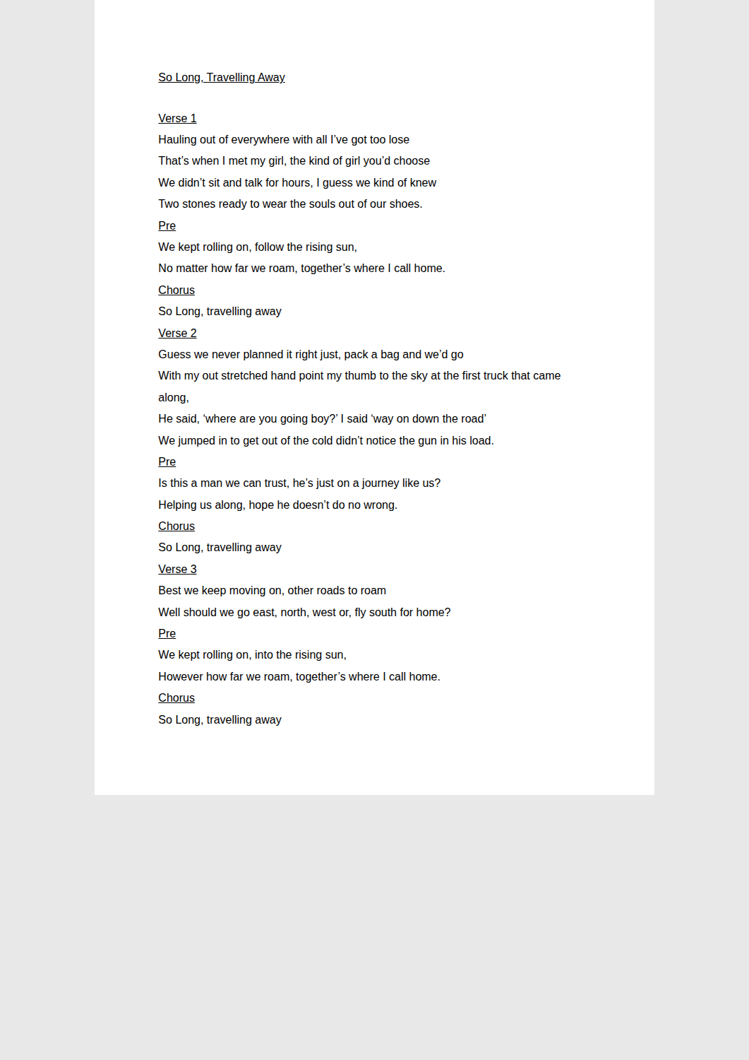So Long, Travelling Away
Verse 1
Hauling out of everywhere with all I’ve got too lose
That’s when I met my girl, the kind of girl you’d choose
We didn’t sit and talk for hours, I guess we kind of knew
Two stones ready to wear the souls out of our shoes.
Pre
We kept rolling on, follow the rising sun,
No matter how far we roam, together’s where I call home.
Chorus
So Long, travelling away
Verse 2
Guess we never planned it right just, pack a bag and we’d go
With my out stretched hand point my thumb to the sky at the first truck that came along,
He said, ‘where are you going boy?’ I said ‘way on down the road’
We jumped in to get out of the cold didn’t notice the gun in his load.
Pre
Is this a man we can trust, he’s just on a journey like us?
Helping us along, hope he doesn’t do no wrong.
Chorus
So Long, travelling away
Verse 3
Best we keep moving on, other roads to roam
Well should we go east, north, west or, fly south for home?
Pre
We kept rolling on, into the rising sun,
However how far we roam, together’s where I call home.
Chorus
So Long, travelling away